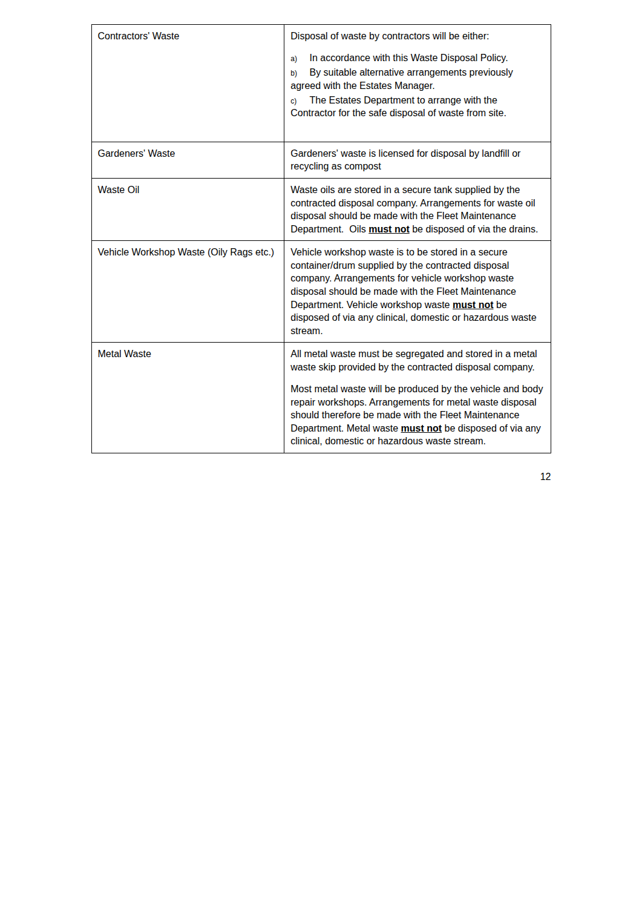| Contractors' Waste | Disposal of waste by contractors will be either: a) In accordance with this Waste Disposal Policy. b) By suitable alternative arrangements previously agreed with the Estates Manager. c) The Estates Department to arrange with the Contractor for the safe disposal of waste from site. |
| Gardeners' Waste | Gardeners' waste is licensed for disposal by landfill or recycling as compost |
| Waste Oil | Waste oils are stored in a secure tank supplied by the contracted disposal company. Arrangements for waste oil disposal should be made with the Fleet Maintenance Department. Oils must not be disposed of via the drains. |
| Vehicle Workshop Waste (Oily Rags etc.) | Vehicle workshop waste is to be stored in a secure container/drum supplied by the contracted disposal company. Arrangements for vehicle workshop waste disposal should be made with the Fleet Maintenance Department. Vehicle workshop waste must not be disposed of via any clinical, domestic or hazardous waste stream. |
| Metal Waste | All metal waste must be segregated and stored in a metal waste skip provided by the contracted disposal company. Most metal waste will be produced by the vehicle and body repair workshops. Arrangements for metal waste disposal should therefore be made with the Fleet Maintenance Department. Metal waste must not be disposed of via any clinical, domestic or hazardous waste stream. |
12